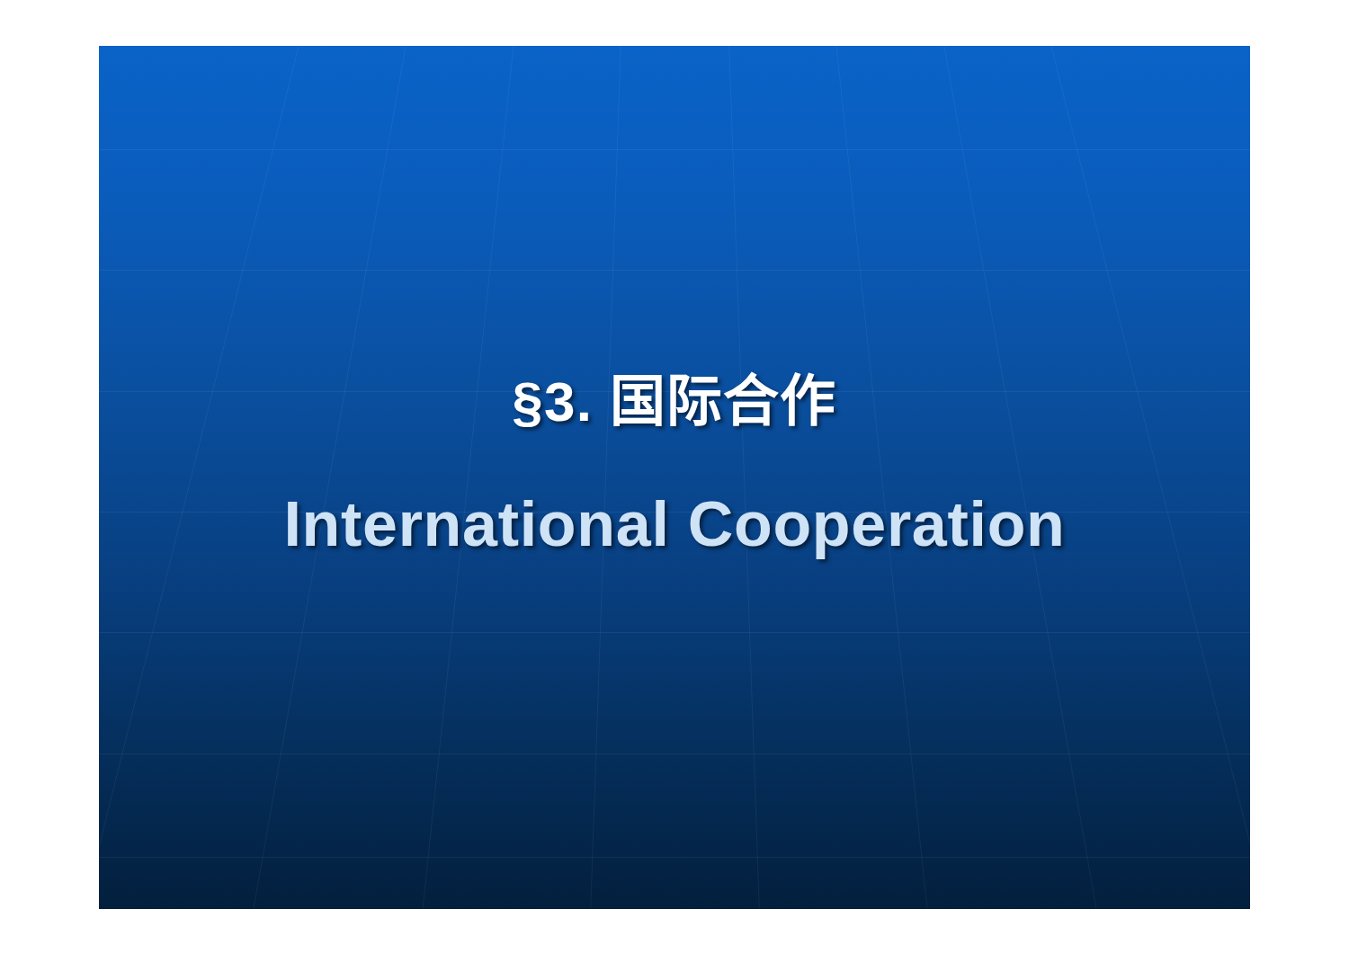§3. 国际合作
International Cooperation